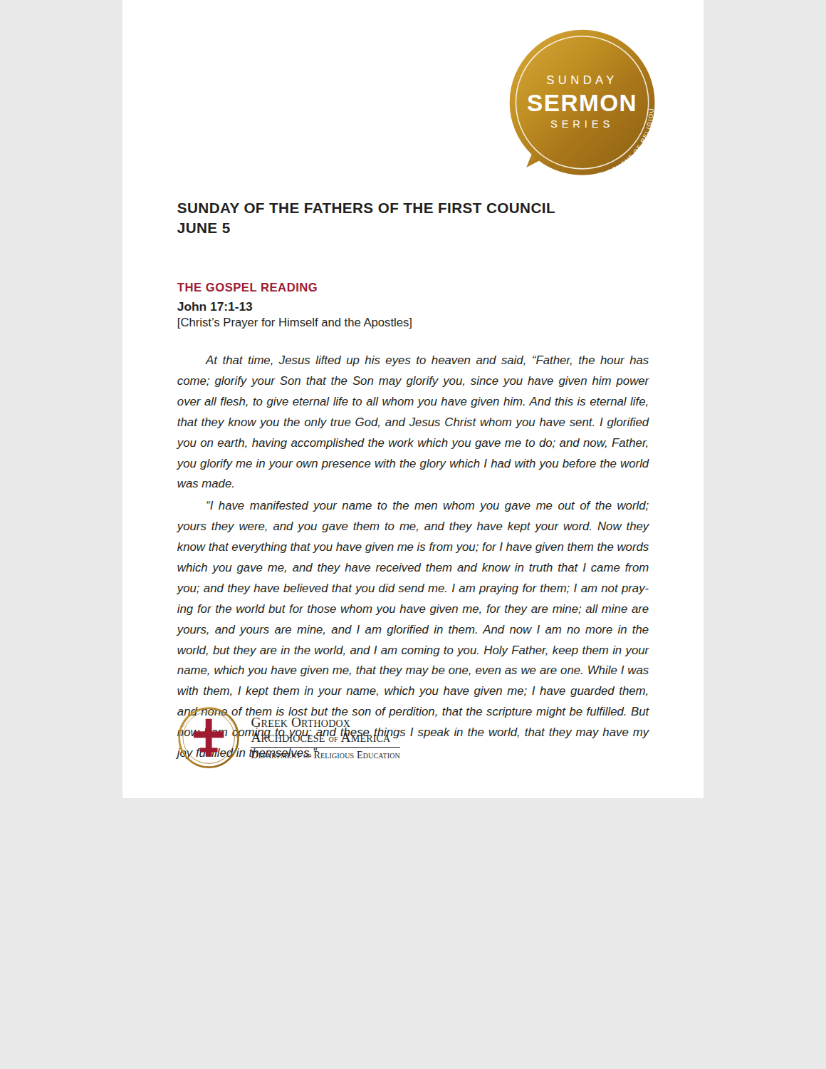SUNDAY SERMON SERIES DEPARTMENT OF RELIGIOUS EDUCATION
Sunday of the Fathers of the First Council
June 5
The Gospel Reading
John 17:1-13
[Christ’s Prayer for Himself and the Apostles]
At that time, Jesus lifted up his eyes to heaven and said, “Father, the hour has come; glorify your Son that the Son may glorify you, since you have given him power over all flesh, to give eternal life to all whom you have given him. And this is eternal life, that they know you the only true God, and Jesus Christ whom you have sent. I glorified you on earth, having accomplished the work which you gave me to do; and now, Father, you glorify me in your own presence with the glory which I had with you before the world was made.
“I have manifested your name to the men whom you gave me out of the world; yours they were, and you gave them to me, and they have kept your word. Now they know that everything that you have given me is from you; for I have given them the words which you gave me, and they have received them and know in truth that I came from you; and they have believed that you did send me. I am praying for them; I am not praying for the world but for those whom you have given me, for they are mine; all mine are yours, and yours are mine, and I am glorified in them. And now I am no more in the world, but they are in the world, and I am coming to you. Holy Father, keep them in your name, which you have given me, that they may be one, even as we are one. While I was with them, I kept them in your name, which you have given me; I have guarded them, and none of them is lost but the son of perdition, that the scripture might be fulfilled. But now I am coming to you; and these things I speak in the world, that they may have my joy fulfilled in themselves.”
ECUMENICAL PATRIARCHATE OF CONSTANTINOPLE IC XC NI KA
Greek Orthodox
Archdiocese of America
Department of Religious Education